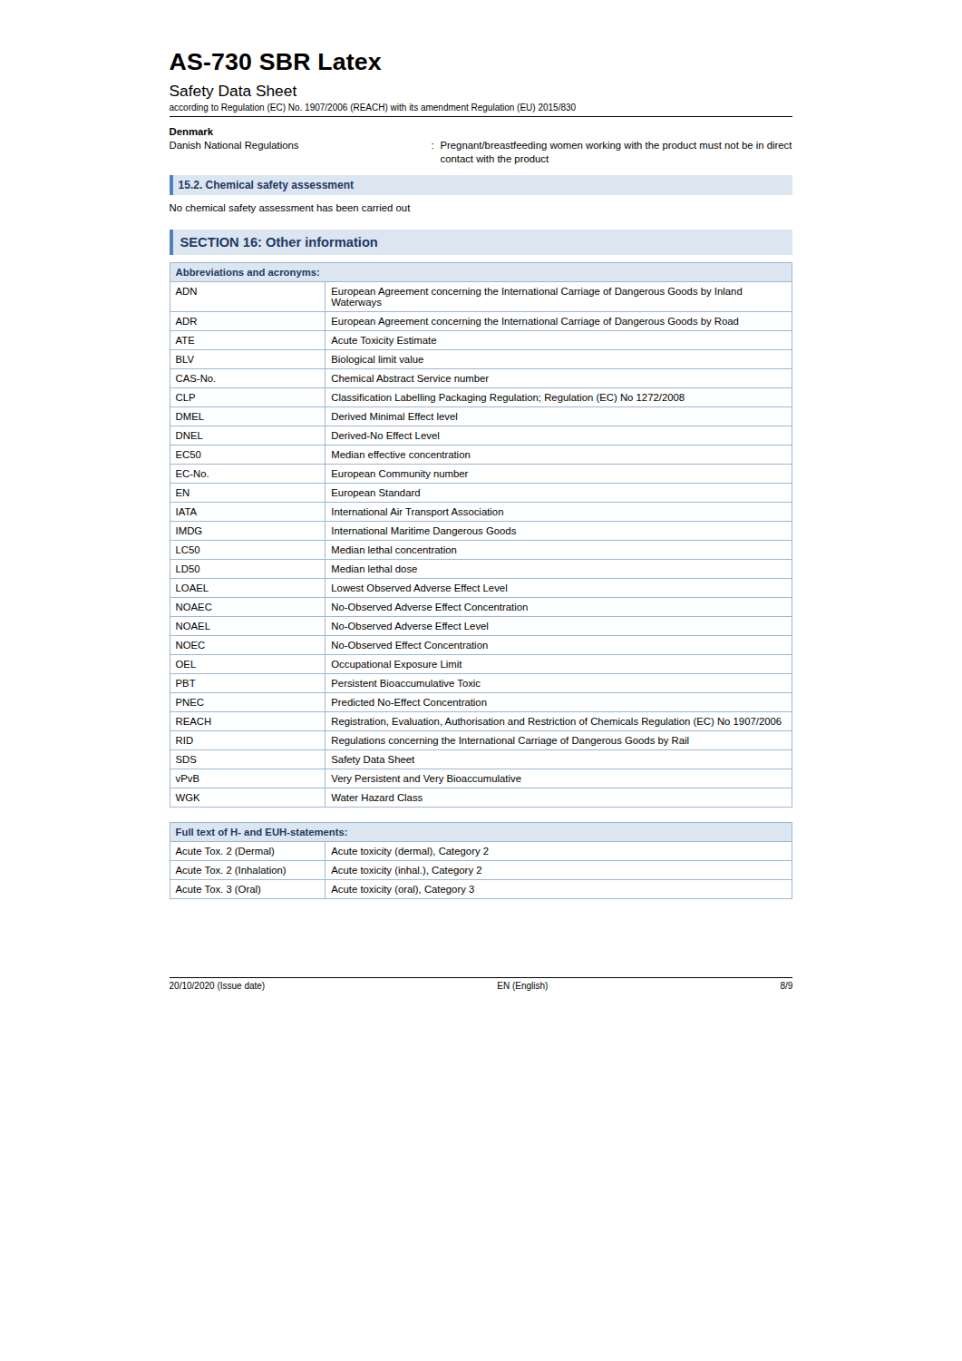AS-730 SBR Latex
Safety Data Sheet
according to Regulation (EC) No. 1907/2006 (REACH) with its amendment Regulation (EU) 2015/830
Denmark
Danish National Regulations
:
Pregnant/breastfeeding women working with the product must not be in direct contact with the product
15.2. Chemical safety assessment
No chemical safety assessment has been carried out
SECTION 16: Other information
| Abbreviations and acronyms: |
| --- |
| ADN | European Agreement concerning the International Carriage of Dangerous Goods by Inland Waterways |
| ADR | European Agreement concerning the International Carriage of Dangerous Goods by Road |
| ATE | Acute Toxicity Estimate |
| BLV | Biological limit value |
| CAS-No. | Chemical Abstract Service number |
| CLP | Classification Labelling Packaging Regulation; Regulation (EC) No 1272/2008 |
| DMEL | Derived Minimal Effect level |
| DNEL | Derived-No Effect Level |
| EC50 | Median effective concentration |
| EC-No. | European Community number |
| EN | European Standard |
| IATA | International Air Transport Association |
| IMDG | International Maritime Dangerous Goods |
| LC50 | Median lethal concentration |
| LD50 | Median lethal dose |
| LOAEL | Lowest Observed Adverse Effect Level |
| NOAEC | No-Observed Adverse Effect Concentration |
| NOAEL | No-Observed Adverse Effect Level |
| NOEC | No-Observed Effect Concentration |
| OEL | Occupational Exposure Limit |
| PBT | Persistent Bioaccumulative Toxic |
| PNEC | Predicted No-Effect Concentration |
| REACH | Registration, Evaluation, Authorisation and Restriction of Chemicals Regulation (EC) No 1907/2006 |
| RID | Regulations concerning the International Carriage of Dangerous Goods by Rail |
| SDS | Safety Data Sheet |
| vPvB | Very Persistent and Very Bioaccumulative |
| WGK | Water Hazard Class |
| Full text of H- and EUH-statements: |
| --- |
| Acute Tox. 2 (Dermal) | Acute toxicity (dermal), Category 2 |
| Acute Tox. 2 (Inhalation) | Acute toxicity (inhal.), Category 2 |
| Acute Tox. 3 (Oral) | Acute toxicity (oral), Category 3 |
20/10/2020 (Issue date) EN (English) 8/9